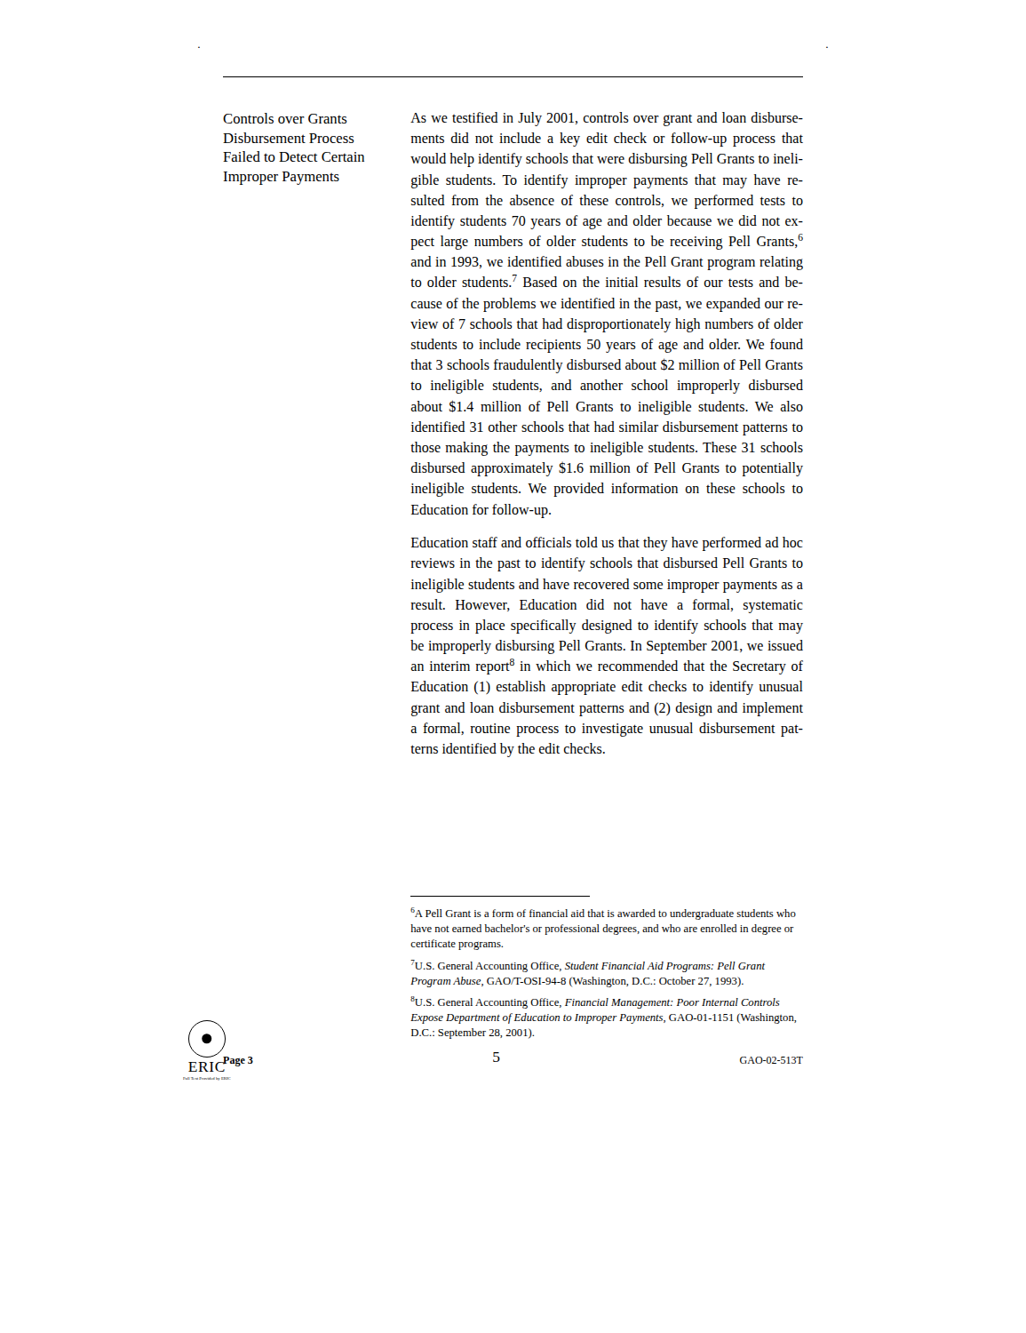. .
Controls over Grants Disbursement Process Failed to Detect Certain Improper Payments
As we testified in July 2001, controls over grant and loan disbursements did not include a key edit check or follow-up process that would help identify schools that were disbursing Pell Grants to ineligible students. To identify improper payments that may have resulted from the absence of these controls, we performed tests to identify students 70 years of age and older because we did not expect large numbers of older students to be receiving Pell Grants,6 and in 1993, we identified abuses in the Pell Grant program relating to older students.7 Based on the initial results of our tests and because of the problems we identified in the past, we expanded our review of 7 schools that had disproportionately high numbers of older students to include recipients 50 years of age and older. We found that 3 schools fraudulently disbursed about $2 million of Pell Grants to ineligible students, and another school improperly disbursed about $1.4 million of Pell Grants to ineligible students. We also identified 31 other schools that had similar disbursement patterns to those making the payments to ineligible students. These 31 schools disbursed approximately $1.6 million of Pell Grants to potentially ineligible students. We provided information on these schools to Education for follow-up.
Education staff and officials told us that they have performed ad hoc reviews in the past to identify schools that disbursed Pell Grants to ineligible students and have recovered some improper payments as a result. However, Education did not have a formal, systematic process in place specifically designed to identify schools that may be improperly disbursing Pell Grants. In September 2001, we issued an interim report8 in which we recommended that the Secretary of Education (1) establish appropriate edit checks to identify unusual grant and loan disbursement patterns and (2) design and implement a formal, routine process to investigate unusual disbursement patterns identified by the edit checks.
6A Pell Grant is a form of financial aid that is awarded to undergraduate students who have not earned bachelor's or professional degrees, and who are enrolled in degree or certificate programs.
7U.S. General Accounting Office, Student Financial Aid Programs: Pell Grant Program Abuse, GAO/T-OSI-94-8 (Washington, D.C.: October 27, 1993).
8U.S. General Accounting Office, Financial Management: Poor Internal Controls Expose Department of Education to Improper Payments, GAO-01-1151 (Washington, D.C.: September 28, 2001).
Page 3 5 GAO-02-513T
ERIC
Full Text Provided by ERIC